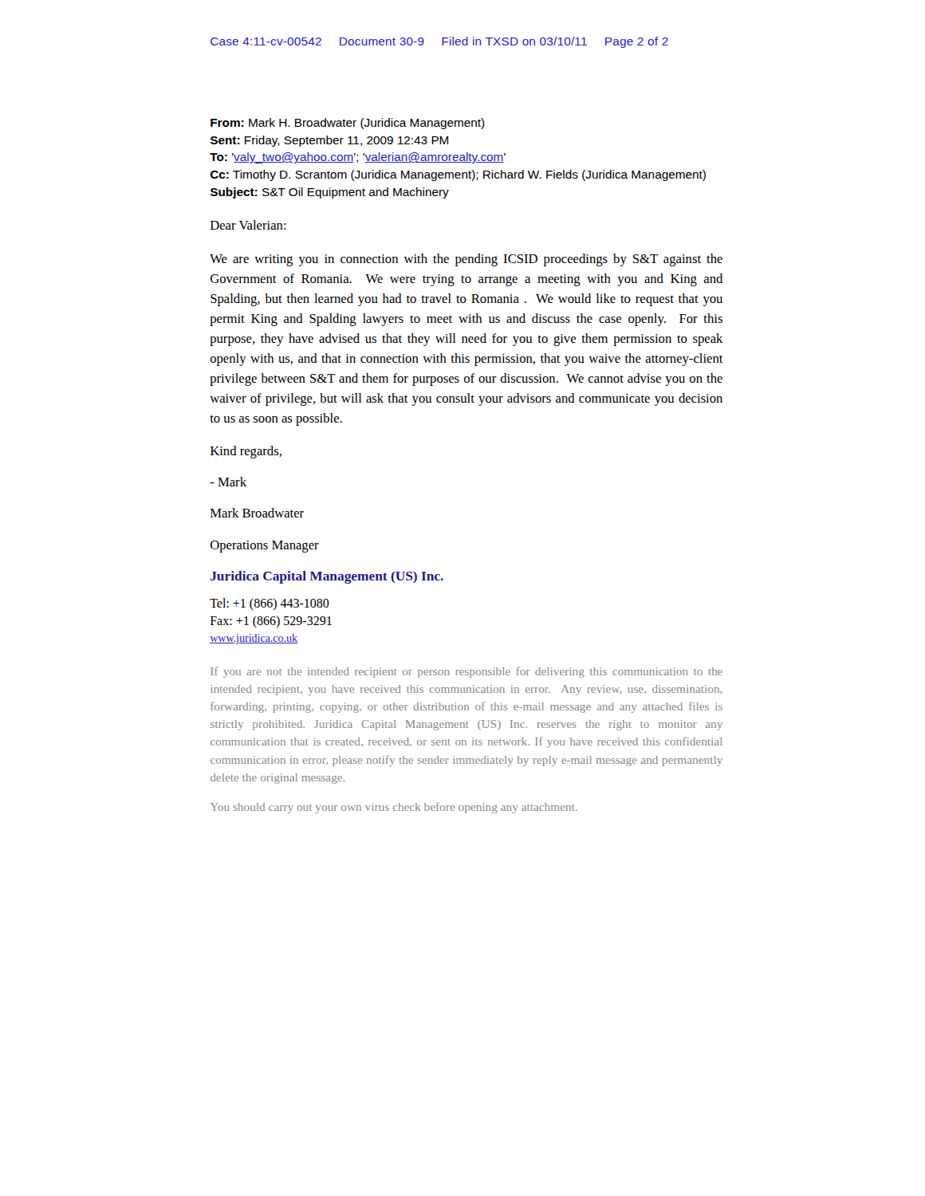Case 4:11-cv-00542 Document 30-9 Filed in TXSD on 03/10/11 Page 2 of 2
From: Mark H. Broadwater (Juridica Management)
Sent: Friday, September 11, 2009 12:43 PM
To: 'valy_two@yahoo.com'; 'valerian@amrorealty.com'
Cc: Timothy D. Scrantom (Juridica Management); Richard W. Fields (Juridica Management)
Subject: S&T Oil Equipment and Machinery
Dear Valerian:
We are writing you in connection with the pending ICSID proceedings by S&T against the Government of Romania. We were trying to arrange a meeting with you and King and Spalding, but then learned you had to travel to Romania . We would like to request that you permit King and Spalding lawyers to meet with us and discuss the case openly. For this purpose, they have advised us that they will need for you to give them permission to speak openly with us, and that in connection with this permission, that you waive the attorney-client privilege between S&T and them for purposes of our discussion. We cannot advise you on the waiver of privilege, but will ask that you consult your advisors and communicate you decision to us as soon as possible.
Kind regards,
- Mark
Mark Broadwater
Operations Manager
Juridica Capital Management (US) Inc.
Tel: +1 (866) 443-1080
Fax: +1 (866) 529-3291
www.juridica.co.uk
If you are not the intended recipient or person responsible for delivering this communication to the intended recipient, you have received this communication in error. Any review, use, dissemination, forwarding, printing, copying, or other distribution of this e-mail message and any attached files is strictly prohibited. Juridica Capital Management (US) Inc. reserves the right to monitor any communication that is created, received, or sent on its network. If you have received this confidential communication in error, please notify the sender immediately by reply e-mail message and permanently delete the original message.
You should carry out your own virus check before opening any attachment.